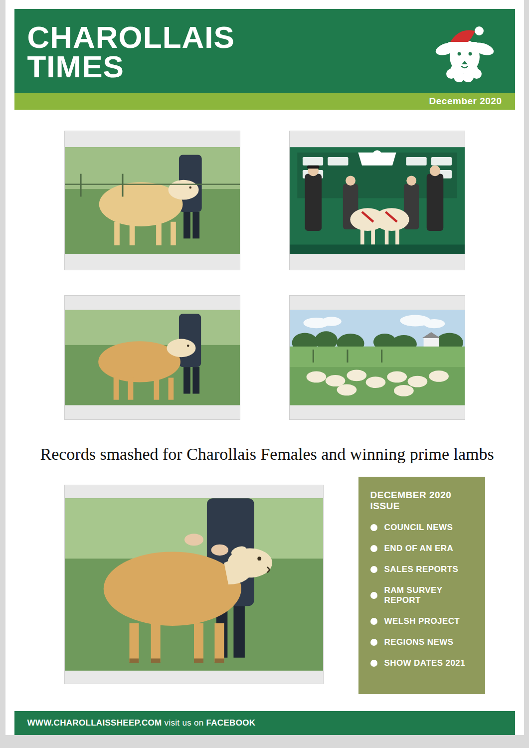Charollais
Times
December 2020
Records smashed for Charollais Females and winning prime lambs
December 2020 Issue
Council News
End of an Era
Sales Reports
Ram Survey Report
Welsh Project
Regions News
Show Dates 2021
WWW.CHAROLLAISSHEEP.COM visit us on FACEBOOK